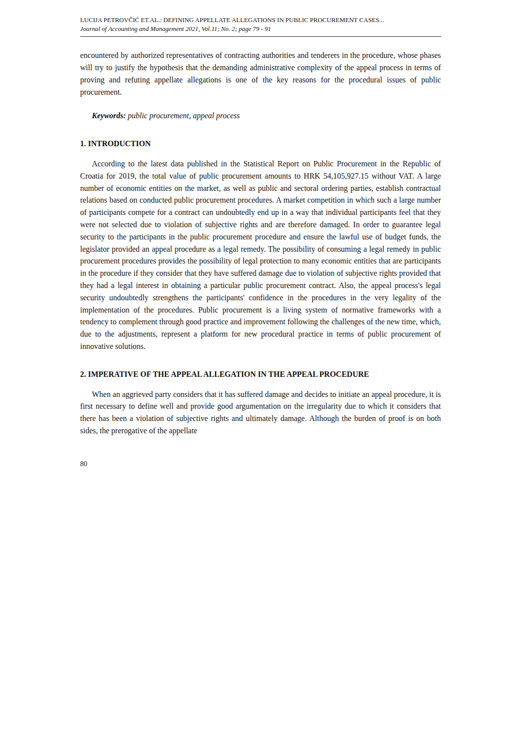Lucija Petrovčić et.al.: DEFINING APPELLATE ALLEGATIONS IN PUBLIC PROCUREMENT CASES...
Journal of Accounting and Management 2021, Vol.11; No. 2; page 79 - 91
encountered by authorized representatives of contracting authorities and tenderers in the procedure, whose phases will try to justify the hypothesis that the demanding administrative complexity of the appeal process in terms of proving and refuting appellate allegations is one of the key reasons for the procedural issues of public procurement.
Keywords: public procurement, appeal process
1. INTRODUCTION
According to the latest data published in the Statistical Report on Public Procurement in the Republic of Croatia for 2019, the total value of public procurement amounts to HRK 54,105,927.15 without VAT. A large number of economic entities on the market, as well as public and sectoral ordering parties, establish contractual relations based on conducted public procurement procedures. A market competition in which such a large number of participants compete for a contract can undoubtedly end up in a way that individual participants feel that they were not selected due to violation of subjective rights and are therefore damaged. In order to guarantee legal security to the participants in the public procurement procedure and ensure the lawful use of budget funds, the legislator provided an appeal procedure as a legal remedy. The possibility of consuming a legal remedy in public procurement procedures provides the possibility of legal protection to many economic entities that are participants in the procedure if they consider that they have suffered damage due to violation of subjective rights provided that they had a legal interest in obtaining a particular public procurement contract. Also, the appeal process's legal security undoubtedly strengthens the participants' confidence in the procedures in the very legality of the implementation of the procedures. Public procurement is a living system of normative frameworks with a tendency to complement through good practice and improvement following the challenges of the new time, which, due to the adjustments, represent a platform for new procedural practice in terms of public procurement of innovative solutions.
2. IMPERATIVE OF THE APPEAL ALLEGATION IN THE APPEAL PROCEDURE
When an aggrieved party considers that it has suffered damage and decides to initiate an appeal procedure, it is first necessary to define well and provide good argumentation on the irregularity due to which it considers that there has been a violation of subjective rights and ultimately damage. Although the burden of proof is on both sides, the prerogative of the appellate
80